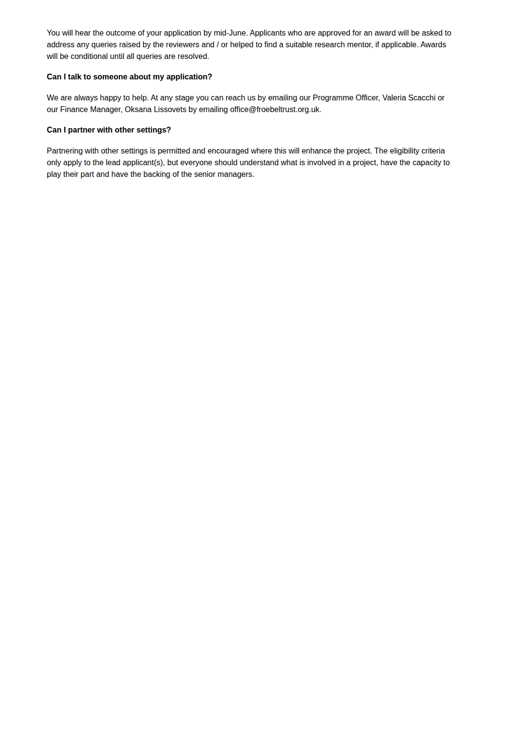You will hear the outcome of your application by mid-June. Applicants who are approved for an award will be asked to address any queries raised by the reviewers and / or helped to find a suitable research mentor, if applicable. Awards will be conditional until all queries are resolved.
Can I talk to someone about my application?
We are always happy to help. At any stage you can reach us by emailing our Programme Officer, Valeria Scacchi or our Finance Manager, Oksana Lissovets by emailing office@froebeltrust.org.uk.
Can I partner with other settings?
Partnering with other settings is permitted and encouraged where this will enhance the project. The eligibility criteria only apply to the lead applicant(s), but everyone should understand what is involved in a project, have the capacity to play their part and have the backing of the senior managers.